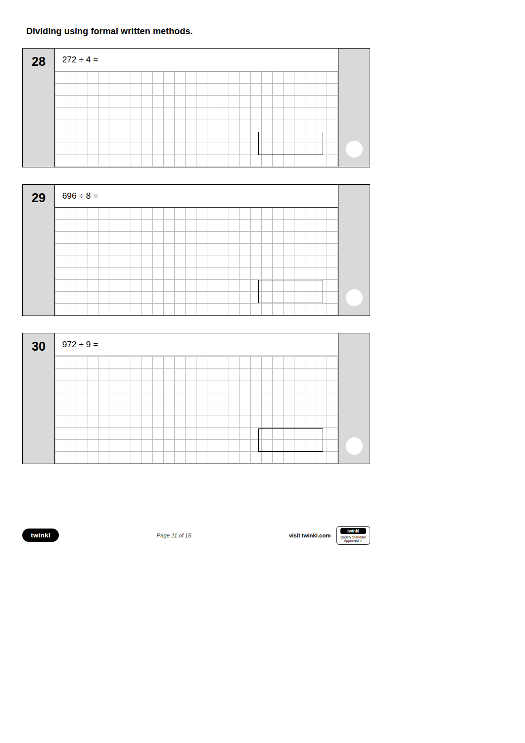Dividing using formal written methods.
28
272 ÷ 4 =
29
696 ÷ 8 =
30
972 ÷ 9 =
twinkl Page 11 of 15 visit twinkl.com twinkl Quality Standard Approved ✓